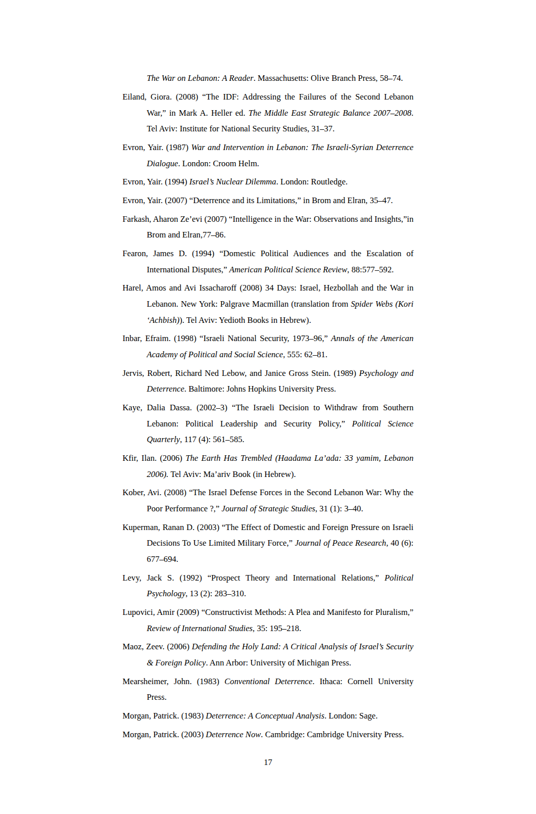The War on Lebanon: A Reader. Massachusetts: Olive Branch Press, 58–74.
Eiland, Giora. (2008) “The IDF: Addressing the Failures of the Second Lebanon War,” in Mark A. Heller ed. The Middle East Strategic Balance 2007–2008. Tel Aviv: Institute for National Security Studies, 31–37.
Evron, Yair. (1987) War and Intervention in Lebanon: The Israeli-Syrian Deterrence Dialogue. London: Croom Helm.
Evron, Yair. (1994) Israel’s Nuclear Dilemma. London: Routledge.
Evron, Yair. (2007) “Deterrence and its Limitations,” in Brom and Elran, 35–47.
Farkash, Aharon Ze’evi (2007) “Intelligence in the War: Observations and Insights,”in Brom and Elran,77–86.
Fearon, James D. (1994) “Domestic Political Audiences and the Escalation of International Disputes,” American Political Science Review, 88:577–592.
Harel, Amos and Avi Issacharoff (2008) 34 Days: Israel, Hezbollah and the War in Lebanon. New York: Palgrave Macmillan (translation from Spider Webs (Kori ‘Achbish)). Tel Aviv: Yedioth Books in Hebrew).
Inbar, Efraim. (1998) “Israeli National Security, 1973–96,” Annals of the American Academy of Political and Social Science, 555: 62–81.
Jervis, Robert, Richard Ned Lebow, and Janice Gross Stein. (1989) Psychology and Deterrence. Baltimore: Johns Hopkins University Press.
Kaye, Dalia Dassa. (2002–3) “The Israeli Decision to Withdraw from Southern Lebanon: Political Leadership and Security Policy,” Political Science Quarterly, 117 (4): 561–585.
Kfir, Ilan. (2006) The Earth Has Trembled (Haadama La’ada: 33 yamim, Lebanon 2006). Tel Aviv: Ma’ariv Book (in Hebrew).
Kober, Avi. (2008) “The Israel Defense Forces in the Second Lebanon War: Why the Poor Performance ?,” Journal of Strategic Studies, 31 (1): 3–40.
Kuperman, Ranan D. (2003) “The Effect of Domestic and Foreign Pressure on Israeli Decisions To Use Limited Military Force,” Journal of Peace Research, 40 (6): 677–694.
Levy, Jack S. (1992) “Prospect Theory and International Relations,” Political Psychology, 13 (2): 283–310.
Lupovici, Amir (2009) “Constructivist Methods: A Plea and Manifesto for Pluralism,” Review of International Studies, 35: 195–218.
Maoz, Zeev. (2006) Defending the Holy Land: A Critical Analysis of Israel’s Security & Foreign Policy. Ann Arbor: University of Michigan Press.
Mearsheimer, John. (1983) Conventional Deterrence. Ithaca: Cornell University Press.
Morgan, Patrick. (1983) Deterrence: A Conceptual Analysis. London: Sage.
Morgan, Patrick. (2003) Deterrence Now. Cambridge: Cambridge University Press.
17